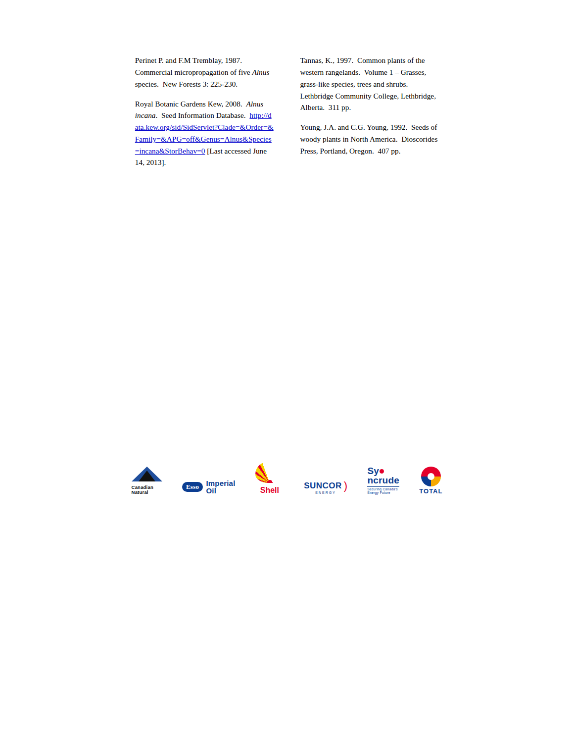Perinet P. and F.M Tremblay, 1987. Commercial micropropagation of five Alnus species. New Forests 3: 225-230.
Royal Botanic Gardens Kew, 2008. Alnus incana. Seed Information Database. http://data.kew.org/sid/SidServlet?Clade=&Order=&Family=&APG=off&Genus=Alnus&Species=incana&StorBehav=0 [Last accessed June 14, 2013].
Tannas, K., 1997. Common plants of the western rangelands. Volume 1 – Grasses, grass-like species, trees and shrubs. Lethbridge Community College, Lethbridge, Alberta. 311 pp.
Young, J.A. and C.G. Young, 1992. Seeds of woody plants in North America. Dioscorides Press, Portland, Oregon. 407 pp.
Canadian Natural
Esso Imperial Oil
Shell
SUNCOR )
ENERGY
Sy ncrude
Securing Canada's Energy Future
TOTAL